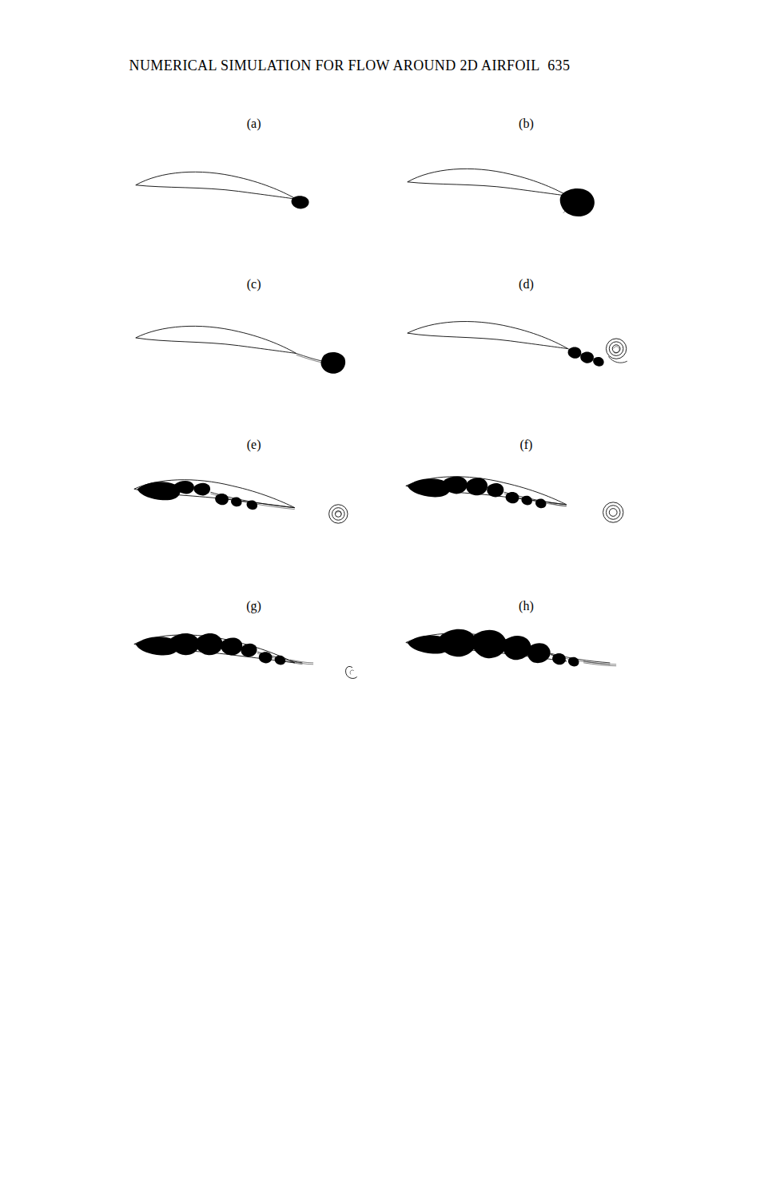NUMERICAL SIMULATION FOR FLOW AROUND 2D AIRFOIL 635
(a)
(b)
(c)
(d)
(e)
(f)
(g)
(h)